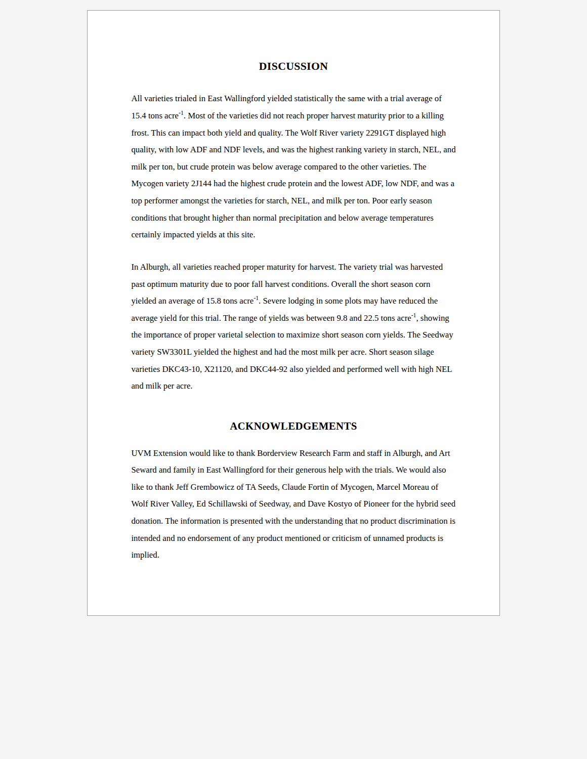DISCUSSION
All varieties trialed in East Wallingford yielded statistically the same with a trial average of 15.4 tons acre-1. Most of the varieties did not reach proper harvest maturity prior to a killing frost. This can impact both yield and quality. The Wolf River variety 2291GT displayed high quality, with low ADF and NDF levels, and was the highest ranking variety in starch, NEL, and milk per ton, but crude protein was below average compared to the other varieties. The Mycogen variety 2J144 had the highest crude protein and the lowest ADF, low NDF, and was a top performer amongst the varieties for starch, NEL, and milk per ton. Poor early season conditions that brought higher than normal precipitation and below average temperatures certainly impacted yields at this site.
In Alburgh, all varieties reached proper maturity for harvest. The variety trial was harvested past optimum maturity due to poor fall harvest conditions. Overall the short season corn yielded an average of 15.8 tons acre-1. Severe lodging in some plots may have reduced the average yield for this trial. The range of yields was between 9.8 and 22.5 tons acre-1, showing the importance of proper varietal selection to maximize short season corn yields. The Seedway variety SW3301L yielded the highest and had the most milk per acre. Short season silage varieties DKC43-10, X21120, and DKC44-92 also yielded and performed well with high NEL and milk per acre.
ACKNOWLEDGEMENTS
UVM Extension would like to thank Borderview Research Farm and staff in Alburgh, and Art Seward and family in East Wallingford for their generous help with the trials. We would also like to thank Jeff Grembowicz of TA Seeds, Claude Fortin of Mycogen, Marcel Moreau of Wolf River Valley, Ed Schillawski of Seedway, and Dave Kostyo of Pioneer for the hybrid seed donation. The information is presented with the understanding that no product discrimination is intended and no endorsement of any product mentioned or criticism of unnamed products is implied.